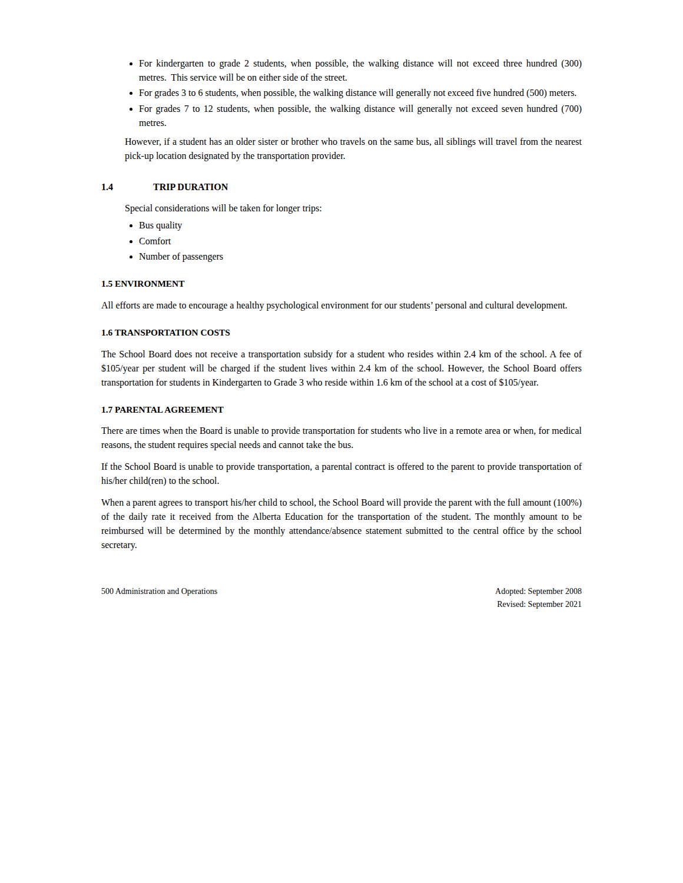For kindergarten to grade 2 students, when possible, the walking distance will not exceed three hundred (300) metres. This service will be on either side of the street.
For grades 3 to 6 students, when possible, the walking distance will generally not exceed five hundred (500) meters.
For grades 7 to 12 students, when possible, the walking distance will generally not exceed seven hundred (700) metres.
However, if a student has an older sister or brother who travels on the same bus, all siblings will travel from the nearest pick-up location designated by the transportation provider.
1.4 TRIP DURATION
Special considerations will be taken for longer trips:
Bus quality
Comfort
Number of passengers
1.5 ENVIRONMENT
All efforts are made to encourage a healthy psychological environment for our students’ personal and cultural development.
1.6 TRANSPORTATION COSTS
The School Board does not receive a transportation subsidy for a student who resides within 2.4 km of the school. A fee of $105/year per student will be charged if the student lives within 2.4 km of the school. However, the School Board offers transportation for students in Kindergarten to Grade 3 who reside within 1.6 km of the school at a cost of $105/year.
1.7 PARENTAL AGREEMENT
There are times when the Board is unable to provide transportation for students who live in a remote area or when, for medical reasons, the student requires special needs and cannot take the bus.
If the School Board is unable to provide transportation, a parental contract is offered to the parent to provide transportation of his/her child(ren) to the school.
When a parent agrees to transport his/her child to school, the School Board will provide the parent with the full amount (100%) of the daily rate it received from the Alberta Education for the transportation of the student. The monthly amount to be reimbursed will be determined by the monthly attendance/absence statement submitted to the central office by the school secretary.
500 Administration and Operations
Adopted: September 2008
Revised: September 2021